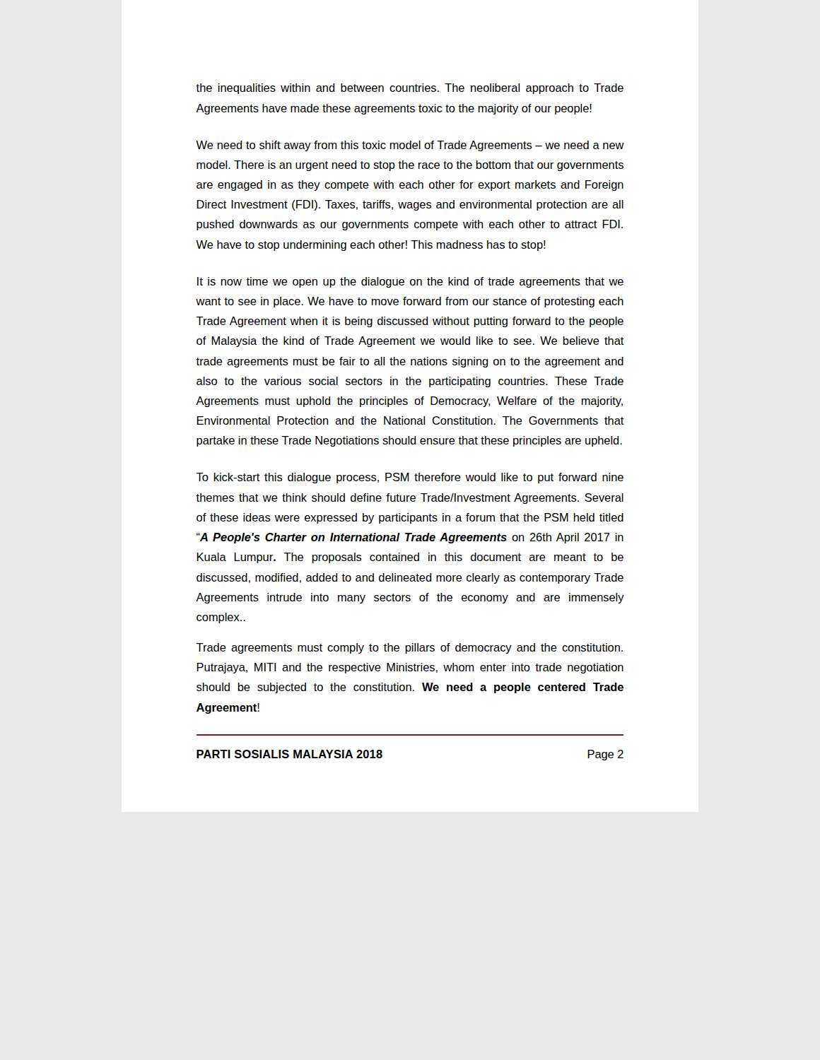the inequalities within and between countries. The neoliberal approach to Trade Agreements have made these agreements toxic to the majority of our people!
We need to shift away from this toxic model of Trade Agreements – we need a new model. There is an urgent need to stop the race to the bottom that our governments are engaged in as they compete with each other for export markets and Foreign Direct Investment (FDI). Taxes, tariffs, wages and environmental protection are all pushed downwards as our governments compete with each other to attract FDI. We have to stop undermining each other! This madness has to stop!
It is now time we open up the dialogue on the kind of trade agreements that we want to see in place. We have to move forward from our stance of protesting each Trade Agreement when it is being discussed without putting forward to the people of Malaysia the kind of Trade Agreement we would like to see. We believe that trade agreements must be fair to all the nations signing on to the agreement and also to the various social sectors in the participating countries. These Trade Agreements must uphold the principles of Democracy, Welfare of the majority, Environmental Protection and the National Constitution. The Governments that partake in these Trade Negotiations should ensure that these principles are upheld.
To kick-start this dialogue process, PSM therefore would like to put forward nine themes that we think should define future Trade/Investment Agreements. Several of these ideas were expressed by participants in a forum that the PSM held titled “A People's Charter on International Trade Agreements on 26th April 2017 in Kuala Lumpur. The proposals contained in this document are meant to be discussed, modified, added to and delineated more clearly as contemporary Trade Agreements intrude into many sectors of the economy and are immensely complex..
Trade agreements must comply to the pillars of democracy and the constitution. Putrajaya, MITI and the respective Ministries, whom enter into trade negotiation should be subjected to the constitution. We need a people centered Trade Agreement!
PARTI SOSIALIS MALAYSIA 2018 Page 2